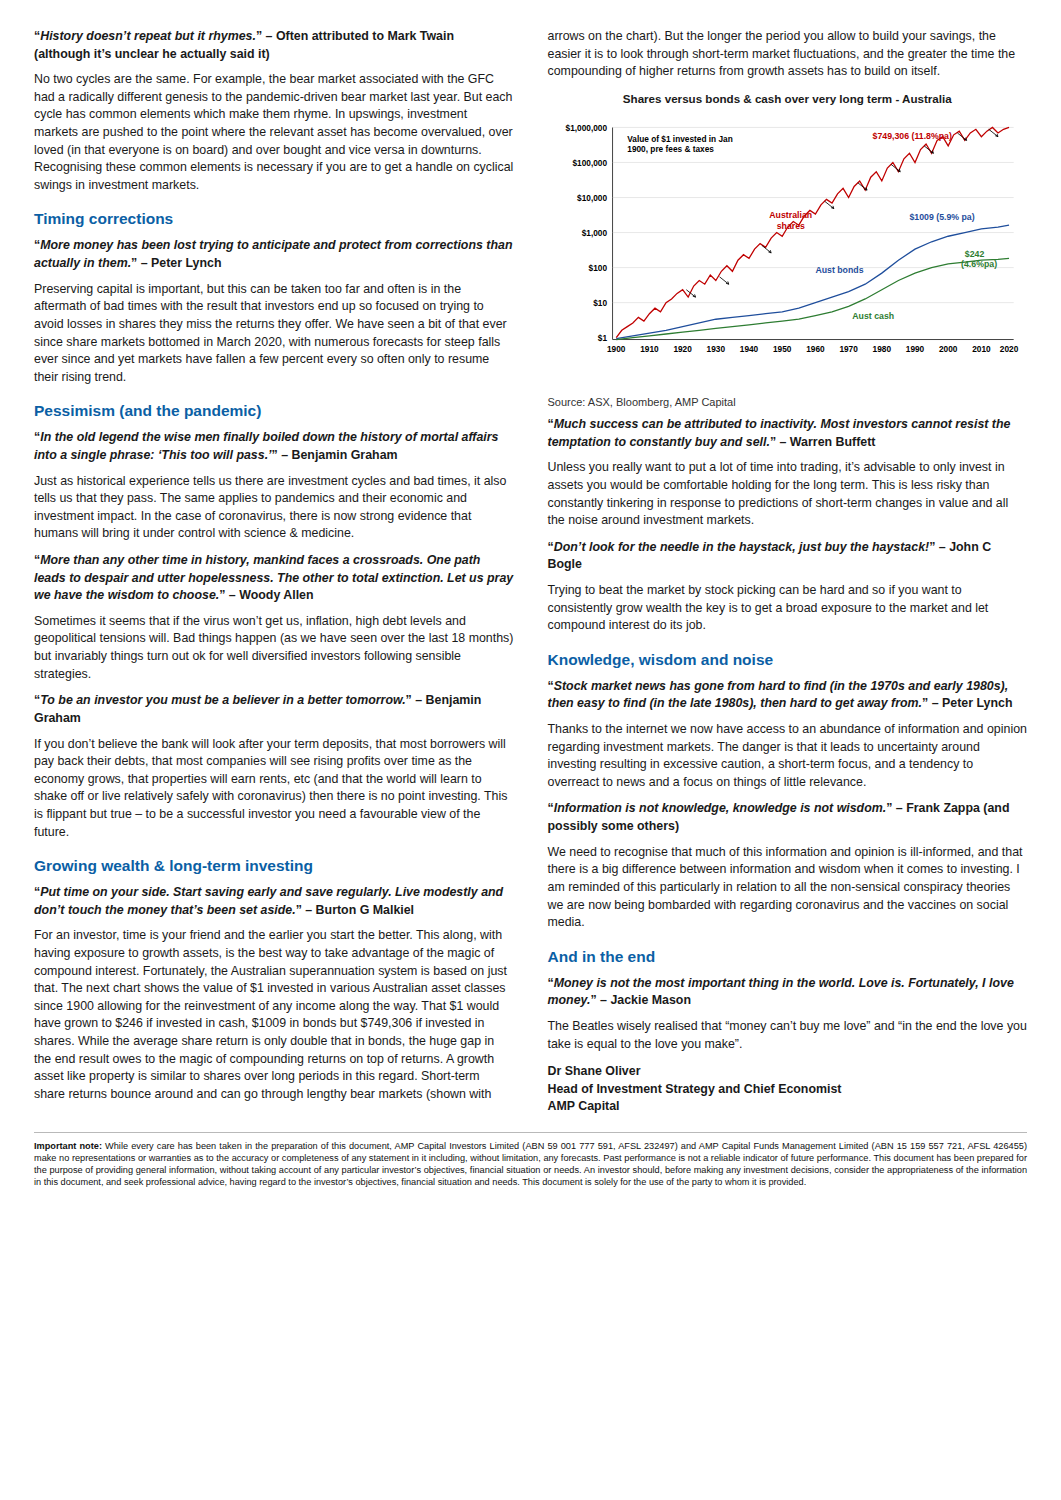“History doesn’t repeat but it rhymes.” – Often attributed to Mark Twain (although it’s unclear he actually said it)
No two cycles are the same. For example, the bear market associated with the GFC had a radically different genesis to the pandemic-driven bear market last year. But each cycle has common elements which make them rhyme. In upswings, investment markets are pushed to the point where the relevant asset has become overvalued, over loved (in that everyone is on board) and over bought and vice versa in downturns. Recognising these common elements is necessary if you are to get a handle on cyclical swings in investment markets.
Timing corrections
“More money has been lost trying to anticipate and protect from corrections than actually in them.” – Peter Lynch
Preserving capital is important, but this can be taken too far and often is in the aftermath of bad times with the result that investors end up so focused on trying to avoid losses in shares they miss the returns they offer. We have seen a bit of that ever since share markets bottomed in March 2020, with numerous forecasts for steep falls ever since and yet markets have fallen a few percent every so often only to resume their rising trend.
Pessimism (and the pandemic)
“In the old legend the wise men finally boiled down the history of mortal affairs into a single phrase: ‘This too will pass.’” – Benjamin Graham
Just as historical experience tells us there are investment cycles and bad times, it also tells us that they pass. The same applies to pandemics and their economic and investment impact. In the case of coronavirus, there is now strong evidence that humans will bring it under control with science & medicine.
“More than any other time in history, mankind faces a crossroads. One path leads to despair and utter hopelessness. The other to total extinction. Let us pray we have the wisdom to choose.” – Woody Allen
Sometimes it seems that if the virus won’t get us, inflation, high debt levels and geopolitical tensions will. Bad things happen (as we have seen over the last 18 months) but invariably things turn out ok for well diversified investors following sensible strategies.
“To be an investor you must be a believer in a better tomorrow.” – Benjamin Graham
If you don’t believe the bank will look after your term deposits, that most borrowers will pay back their debts, that most companies will see rising profits over time as the economy grows, that properties will earn rents, etc (and that the world will learn to shake off or live relatively safely with coronavirus) then there is no point investing. This is flippant but true – to be a successful investor you need a favourable view of the future.
Growing wealth & long-term investing
“Put time on your side. Start saving early and save regularly. Live modestly and don’t touch the money that’s been set aside.” – Burton G Malkiel
For an investor, time is your friend and the earlier you start the better. This along, with having exposure to growth assets, is the best way to take advantage of the magic of compound interest. Fortunately, the Australian superannuation system is based on just that. The next chart shows the value of $1 invested in various Australian asset classes since 1900 allowing for the reinvestment of any income along the way. That $1 would have grown to $246 if invested in cash, $1009 in bonds but $749,306 if invested in shares. While the average share return is only double that in bonds, the huge gap in the end result owes to the magic of compounding returns on top of returns. A growth asset like property is similar to shares over long periods in this regard. Short-term share returns bounce around and can go through lengthy bear markets (shown with arrows on the chart). But the longer the period you allow to build your savings, the easier it is to look through short-term market fluctuations, and the greater the time the compounding of higher returns from growth assets has to build on itself.
Shares versus bonds & cash over very long term - Australia
$1,000,000 $100,000 $10,000 $1,000 $100 $10 $1 1900 1910 1920 1930 1940 1950 1960 1970 1980 1990 2000 2010 2020 Value of $1 invested in Jan 1900, pre fees & taxes $749,306 (11.8%pa) $1009 (5.9% pa) $242 (4.6%pa) Australian shares Aust bonds Aust cash
Source: ASX, Bloomberg, AMP Capital
“Much success can be attributed to inactivity. Most investors cannot resist the temptation to constantly buy and sell.” – Warren Buffett
Unless you really want to put a lot of time into trading, it’s advisable to only invest in assets you would be comfortable holding for the long term. This is less risky than constantly tinkering in response to predictions of short-term changes in value and all the noise around investment markets.
“Don’t look for the needle in the haystack, just buy the haystack!” – John C Bogle
Trying to beat the market by stock picking can be hard and so if you want to consistently grow wealth the key is to get a broad exposure to the market and let compound interest do its job.
Knowledge, wisdom and noise
“Stock market news has gone from hard to find (in the 1970s and early 1980s), then easy to find (in the late 1980s), then hard to get away from.” – Peter Lynch
Thanks to the internet we now have access to an abundance of information and opinion regarding investment markets. The danger is that it leads to uncertainty around investing resulting in excessive caution, a short-term focus, and a tendency to overreact to news and a focus on things of little relevance.
“Information is not knowledge, knowledge is not wisdom.” – Frank Zappa (and possibly some others)
We need to recognise that much of this information and opinion is ill-informed, and that there is a big difference between information and wisdom when it comes to investing. I am reminded of this particularly in relation to all the non-sensical conspiracy theories we are now being bombarded with regarding coronavirus and the vaccines on social media.
And in the end
“Money is not the most important thing in the world. Love is. Fortunately, I love money.” – Jackie Mason
The Beatles wisely realised that “money can’t buy me love” and “in the end the love you take is equal to the love you make”.
Dr Shane Oliver
Head of Investment Strategy and Chief Economist
AMP Capital
Important note: While every care has been taken in the preparation of this document, AMP Capital Investors Limited (ABN 59 001 777 591, AFSL 232497) and AMP Capital Funds Management Limited (ABN 15 159 557 721, AFSL 426455) make no representations or warranties as to the accuracy or completeness of any statement in it including, without limitation, any forecasts. Past performance is not a reliable indicator of future performance. This document has been prepared for the purpose of providing general information, without taking account of any particular investor’s objectives, financial situation or needs. An investor should, before making any investment decisions, consider the appropriateness of the information in this document, and seek professional advice, having regard to the investor’s objectives, financial situation and needs. This document is solely for the use of the party to whom it is provided.